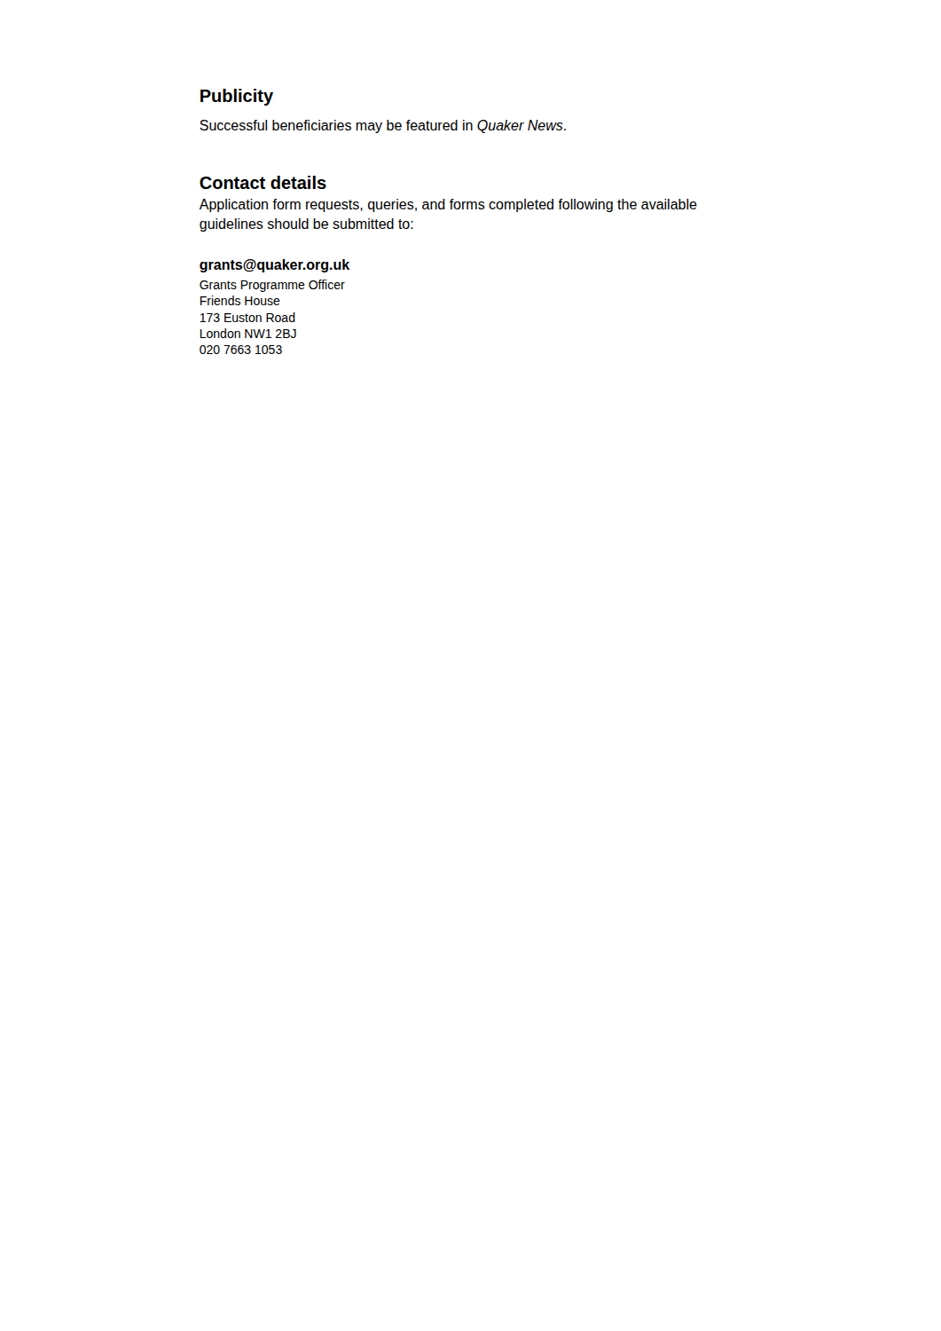Publicity
Successful beneficiaries may be featured in Quaker News.
Contact details
Application form requests, queries, and forms completed following the available guidelines should be submitted to:
grants@quaker.org.uk Grants Programme Officer Friends House 173 Euston Road London NW1 2BJ 020 7663 1053